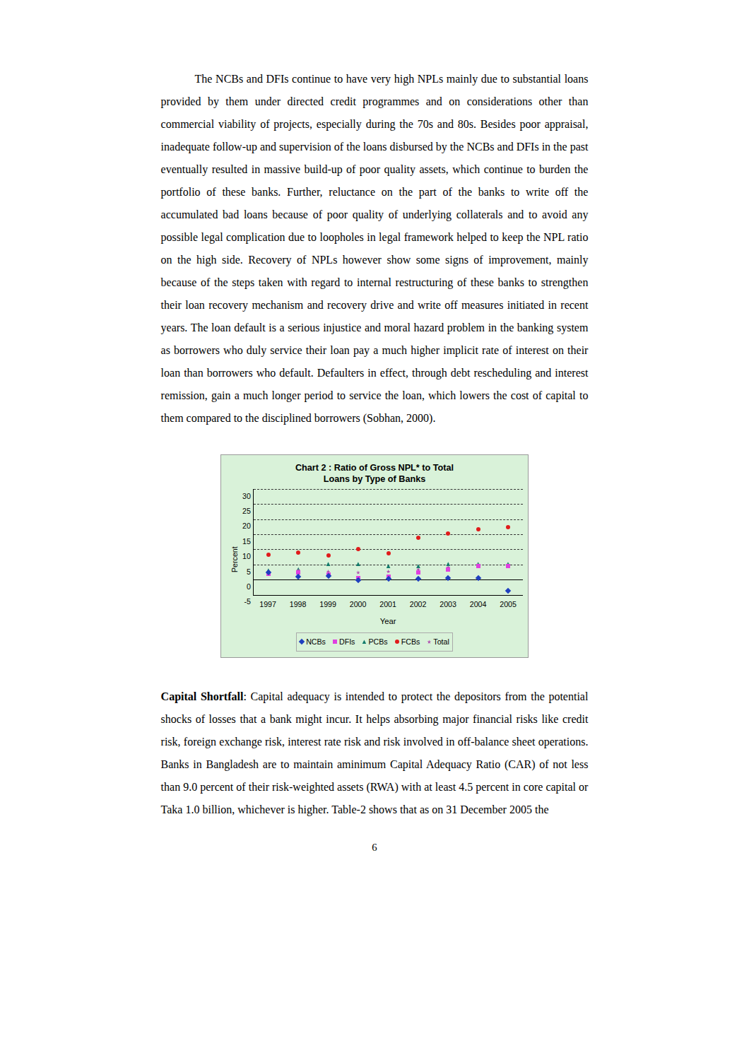The NCBs and DFIs continue to have very high NPLs mainly due to substantial loans provided by them under directed credit programmes and on considerations other than commercial viability of projects, especially during the 70s and 80s. Besides poor appraisal, inadequate follow-up and supervision of the loans disbursed by the NCBs and DFIs in the past eventually resulted in massive build-up of poor quality assets, which continue to burden the portfolio of these banks. Further, reluctance on the part of the banks to write off the accumulated bad loans because of poor quality of underlying collaterals and to avoid any possible legal complication due to loopholes in legal framework helped to keep the NPL ratio on the high side. Recovery of NPLs however show some signs of improvement, mainly because of the steps taken with regard to internal restructuring of these banks to strengthen their loan recovery mechanism and recovery drive and write off measures initiated in recent years. The loan default is a serious injustice and moral hazard problem in the banking system as borrowers who duly service their loan pay a much higher implicit rate of interest on their loan than borrowers who default. Defaulters in effect, through debt rescheduling and interest remission, gain a much longer period to service the loan, which lowers the cost of capital to them compared to the disciplined borrowers (Sobhan, 2000).
Chart 2 : Ratio of Gross NPL* to Total
Loans by Type of Banks
Percent
30
25
20
15
10
5
0
-5
199719981999200020012002200320042005
Year
NCBs
DFIs
PCBs
FCBs
Total
Capital Shortfall: Capital adequacy is intended to protect the depositors from the potential shocks of losses that a bank might incur. It helps absorbing major financial risks like credit risk, foreign exchange risk, interest rate risk and risk involved in off-balance sheet operations. Banks in Bangladesh are to maintain aminimum Capital Adequacy Ratio (CAR) of not less than 9.0 percent of their risk-weighted assets (RWA) with at least 4.5 percent in core capital or Taka 1.0 billion, whichever is higher. Table-2 shows that as on 31 December 2005 the
6